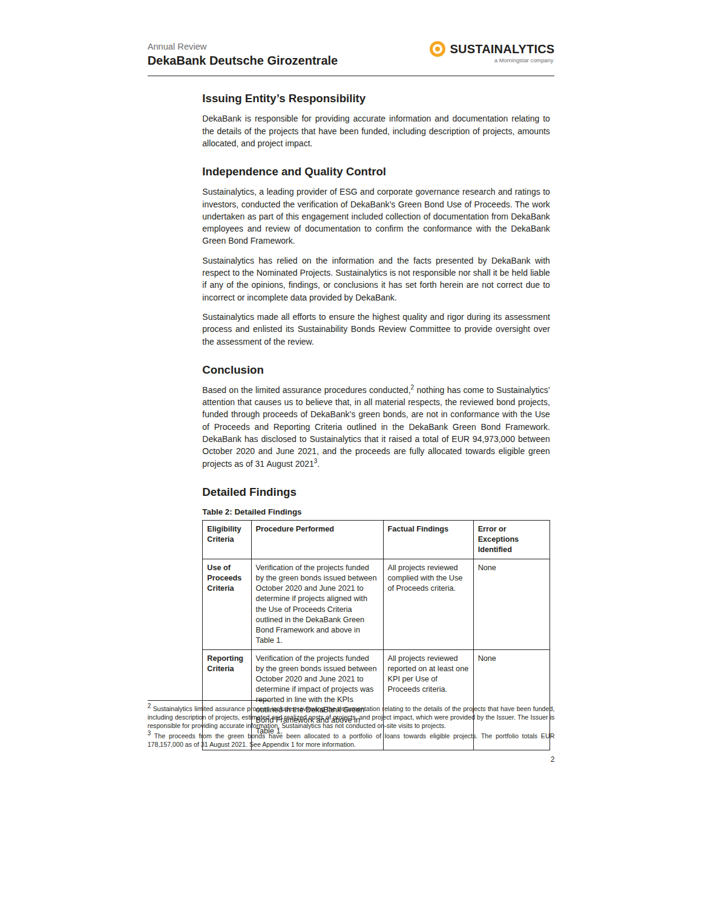Annual Review
DekaBank Deutsche Girozentrale
SUSTAINALYTICS
a Morningstar company
Issuing Entity’s Responsibility
DekaBank is responsible for providing accurate information and documentation relating to the details of the projects that have been funded, including description of projects, amounts allocated, and project impact.
Independence and Quality Control
Sustainalytics, a leading provider of ESG and corporate governance research and ratings to investors, conducted the verification of DekaBank’s Green Bond Use of Proceeds. The work undertaken as part of this engagement included collection of documentation from DekaBank employees and review of documentation to confirm the conformance with the DekaBank Green Bond Framework.
Sustainalytics has relied on the information and the facts presented by DekaBank with respect to the Nominated Projects. Sustainalytics is not responsible nor shall it be held liable if any of the opinions, findings, or conclusions it has set forth herein are not correct due to incorrect or incomplete data provided by DekaBank.
Sustainalytics made all efforts to ensure the highest quality and rigor during its assessment process and enlisted its Sustainability Bonds Review Committee to provide oversight over the assessment of the review.
Conclusion
Based on the limited assurance procedures conducted,2 nothing has come to Sustainalytics’ attention that causes us to believe that, in all material respects, the reviewed bond projects, funded through proceeds of DekaBank’s green bonds, are not in conformance with the Use of Proceeds and Reporting Criteria outlined in the DekaBank Green Bond Framework. DekaBank has disclosed to Sustainalytics that it raised a total of EUR 94,973,000 between October 2020 and June 2021, and the proceeds are fully allocated towards eligible green projects as of 31 August 20213.
Detailed Findings
Table 2: Detailed Findings
| Eligibility Criteria | Procedure Performed | Factual Findings | Error or Exceptions Identified |
| --- | --- | --- | --- |
| Use of Proceeds Criteria | Verification of the projects funded by the green bonds issued between October 2020 and June 2021 to determine if projects aligned with the Use of Proceeds Criteria outlined in the DekaBank Green Bond Framework and above in Table 1. | All projects reviewed complied with the Use of Proceeds criteria. | None |
| Reporting Criteria | Verification of the projects funded by the green bonds issued between October 2020 and June 2021 to determine if impact of projects was reported in line with the KPIs outlined in the DekaBank Green Bond Framework and above in Table 1. | All projects reviewed reported on at least one KPI per Use of Proceeds criteria. | None |
2 Sustainalytics limited assurance process includes reviewing the documentation relating to the details of the projects that have been funded, including description of projects, estimated and realized costs of projects, and project impact, which were provided by the Issuer. The Issuer is responsible for providing accurate information. Sustainalytics has not conducted on-site visits to projects.
3 The proceeds from the green bonds have been allocated to a portfolio of loans towards eligible projects. The portfolio totals EUR 178,157,000 as of 31 August 2021. See Appendix 1 for more information.
2